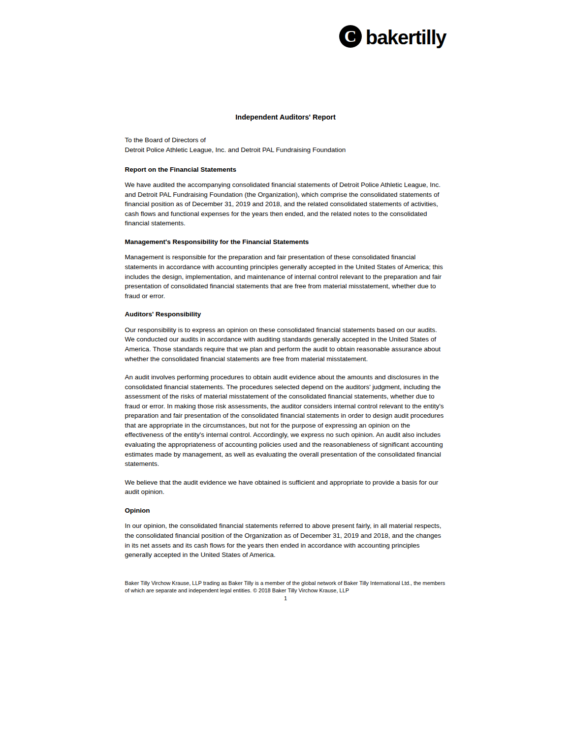Cbakertilly
Independent Auditors' Report
To the Board of Directors of
Detroit Police Athletic League, Inc. and Detroit PAL Fundraising Foundation
Report on the Financial Statements
We have audited the accompanying consolidated financial statements of Detroit Police Athletic League, Inc. and Detroit PAL Fundraising Foundation (the Organization), which comprise the consolidated statements of financial position as of December 31, 2019 and 2018, and the related consolidated statements of activities, cash flows and functional expenses for the years then ended, and the related notes to the consolidated financial statements.
Management's Responsibility for the Financial Statements
Management is responsible for the preparation and fair presentation of these consolidated financial statements in accordance with accounting principles generally accepted in the United States of America; this includes the design, implementation, and maintenance of internal control relevant to the preparation and fair presentation of consolidated financial statements that are free from material misstatement, whether due to fraud or error.
Auditors' Responsibility
Our responsibility is to express an opinion on these consolidated financial statements based on our audits. We conducted our audits in accordance with auditing standards generally accepted in the United States of America. Those standards require that we plan and perform the audit to obtain reasonable assurance about whether the consolidated financial statements are free from material misstatement.
An audit involves performing procedures to obtain audit evidence about the amounts and disclosures in the consolidated financial statements. The procedures selected depend on the auditors' judgment, including the assessment of the risks of material misstatement of the consolidated financial statements, whether due to fraud or error. In making those risk assessments, the auditor considers internal control relevant to the entity's preparation and fair presentation of the consolidated financial statements in order to design audit procedures that are appropriate in the circumstances, but not for the purpose of expressing an opinion on the effectiveness of the entity's internal control. Accordingly, we express no such opinion. An audit also includes evaluating the appropriateness of accounting policies used and the reasonableness of significant accounting estimates made by management, as well as evaluating the overall presentation of the consolidated financial statements.
We believe that the audit evidence we have obtained is sufficient and appropriate to provide a basis for our audit opinion.
Opinion
In our opinion, the consolidated financial statements referred to above present fairly, in all material respects, the consolidated financial position of the Organization as of December 31, 2019 and 2018, and the changes in its net assets and its cash flows for the years then ended in accordance with accounting principles generally accepted in the United States of America.
Baker Tilly Virchow Krause, LLP trading as Baker Tilly is a member of the global network of Baker Tilly International Ltd., the members of which are separate and independent legal entities. © 2018 Baker Tilly Virchow Krause, LLP
1